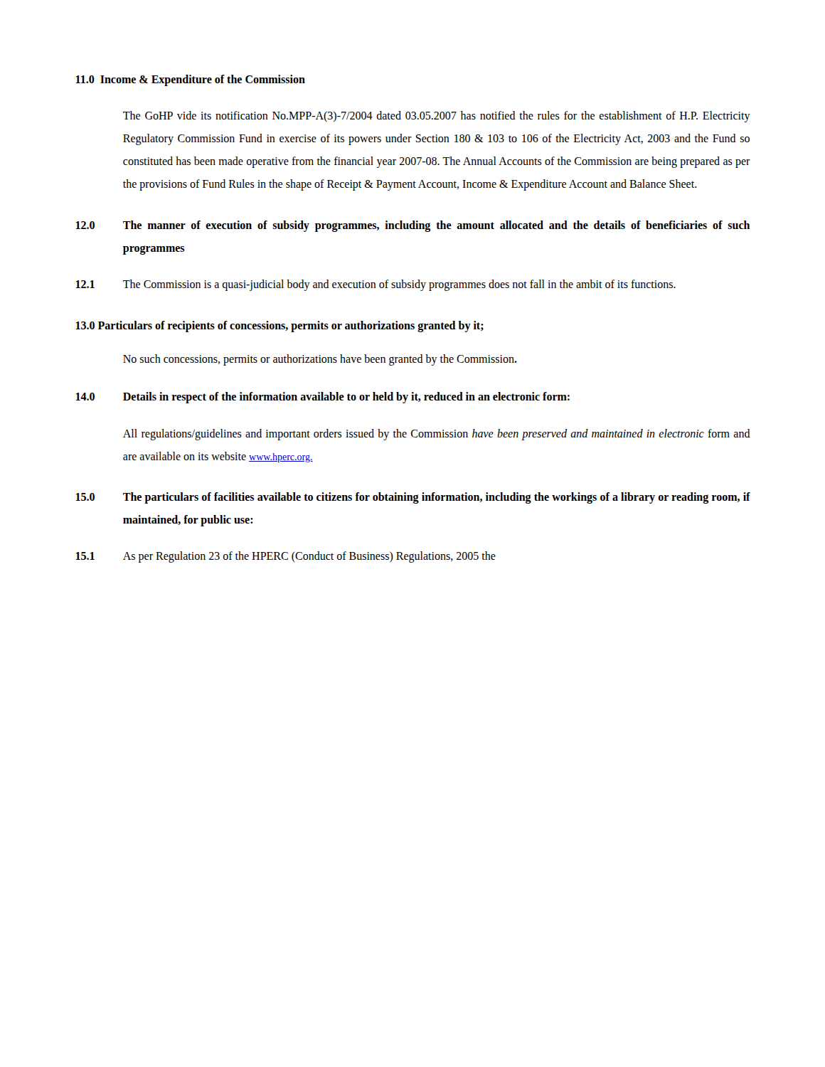11.0 Income & Expenditure of the Commission
The GoHP vide its notification No.MPP-A(3)-7/2004 dated 03.05.2007 has notified the rules for the establishment of H.P. Electricity Regulatory Commission Fund in exercise of its powers under Section 180 & 103 to 106 of the Electricity Act, 2003 and the Fund so constituted has been made operative from the financial year 2007-08. The Annual Accounts of the Commission are being prepared as per the provisions of Fund Rules in the shape of Receipt & Payment Account, Income & Expenditure Account and Balance Sheet.
12.0
The manner of execution of subsidy programmes, including the amount allocated and the details of beneficiaries of such programmes
12.1
The Commission is a quasi-judicial body and execution of subsidy programmes does not fall in the ambit of its functions.
13.0 Particulars of recipients of concessions, permits or authorizations granted by it;
No such concessions, permits or authorizations have been granted by the Commission.
14.0
Details in respect of the information available to or held by it, reduced in an electronic form:
All regulations/guidelines and important orders issued by the Commission have been preserved and maintained in electronic form and are available on its website www.hperc.org.
15.0
The particulars of facilities available to citizens for obtaining information, including the workings of a library or reading room, if maintained, for public use:
15.1
As per Regulation 23 of the HPERC (Conduct of Business) Regulations, 2005 the